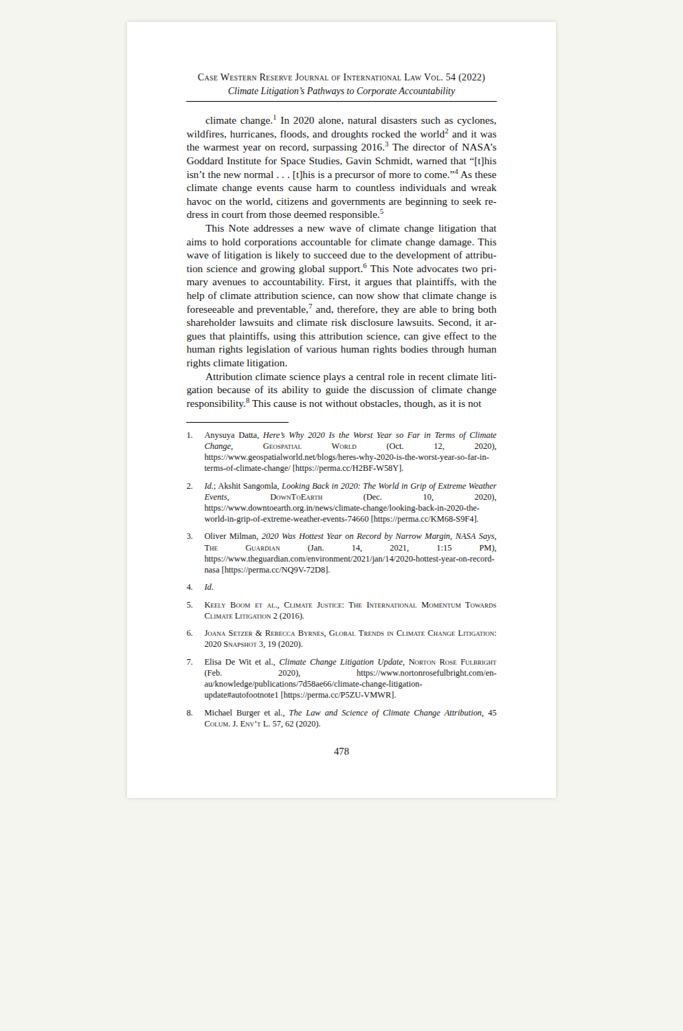Case Western Reserve Journal of International Law Vol. 54 (2022)
Climate Litigation’s Pathways to Corporate Accountability
climate change.1 In 2020 alone, natural disasters such as cyclones, wildfires, hurricanes, floods, and droughts rocked the world2 and it was the warmest year on record, surpassing 2016.3 The director of NASA’s Goddard Institute for Space Studies, Gavin Schmidt, warned that “[t]his isn’t the new normal . . . [t]his is a precursor of more to come.”4 As these climate change events cause harm to countless individuals and wreak havoc on the world, citizens and governments are beginning to seek redress in court from those deemed responsible.5
This Note addresses a new wave of climate change litigation that aims to hold corporations accountable for climate change damage. This wave of litigation is likely to succeed due to the development of attribution science and growing global support.6 This Note advocates two primary avenues to accountability. First, it argues that plaintiffs, with the help of climate attribution science, can now show that climate change is foreseeable and preventable,7 and, therefore, they are able to bring both shareholder lawsuits and climate risk disclosure lawsuits. Second, it argues that plaintiffs, using this attribution science, can give effect to the human rights legislation of various human rights bodies through human rights climate litigation.
Attribution climate science plays a central role in recent climate litigation because of its ability to guide the discussion of climate change responsibility.8 This cause is not without obstacles, though, as it is not
1. Anysuya Datta, Here’s Why 2020 Is the Worst Year so Far in Terms of Climate Change, Geospatial World (Oct. 12, 2020), https://www.geospatialworld.net/blogs/heres-why-2020-is-the-worst-year-so-far-in-terms-of-climate-change/ [https://perma.cc/H2BF-W58Y].
2. Id.; Akshit Sangomla, Looking Back in 2020: The World in Grip of Extreme Weather Events, DownToEarth (Dec. 10, 2020), https://www.downtoearth.org.in/news/climate-change/looking-back-in-2020-the-world-in-grip-of-extreme-weather-events-74660 [https://perma.cc/KM68-S9F4].
3. Oliver Milman, 2020 Was Hottest Year on Record by Narrow Margin, NASA Says, The Guardian (Jan. 14, 2021, 1:15 PM), https://www.theguardian.com/environment/2021/jan/14/2020-hottest-year-on-record-nasa [https://perma.cc/NQ9V-72D8].
4. Id.
5. Keely Boom et al., Climate Justice: The International Momentum Towards Climate Litigation 2 (2016).
6. Joana Setzer & Rebecca Byrnes, Global Trends in Climate Change Litigation: 2020 Snapshot 3, 19 (2020).
7. Elisa De Wit et al., Climate Change Litigation Update, Norton Rose Fulbright (Feb. 2020), https://www.nortonrosefulbright.com/en-au/knowledge/publications/7d58ae66/climate-change-litigation-update#autofootnote1 [https://perma.cc/P5ZU-VMWR].
8. Michael Burger et al., The Law and Science of Climate Change Attribution, 45 Colum. J. Env’t L. 57, 62 (2020).
478